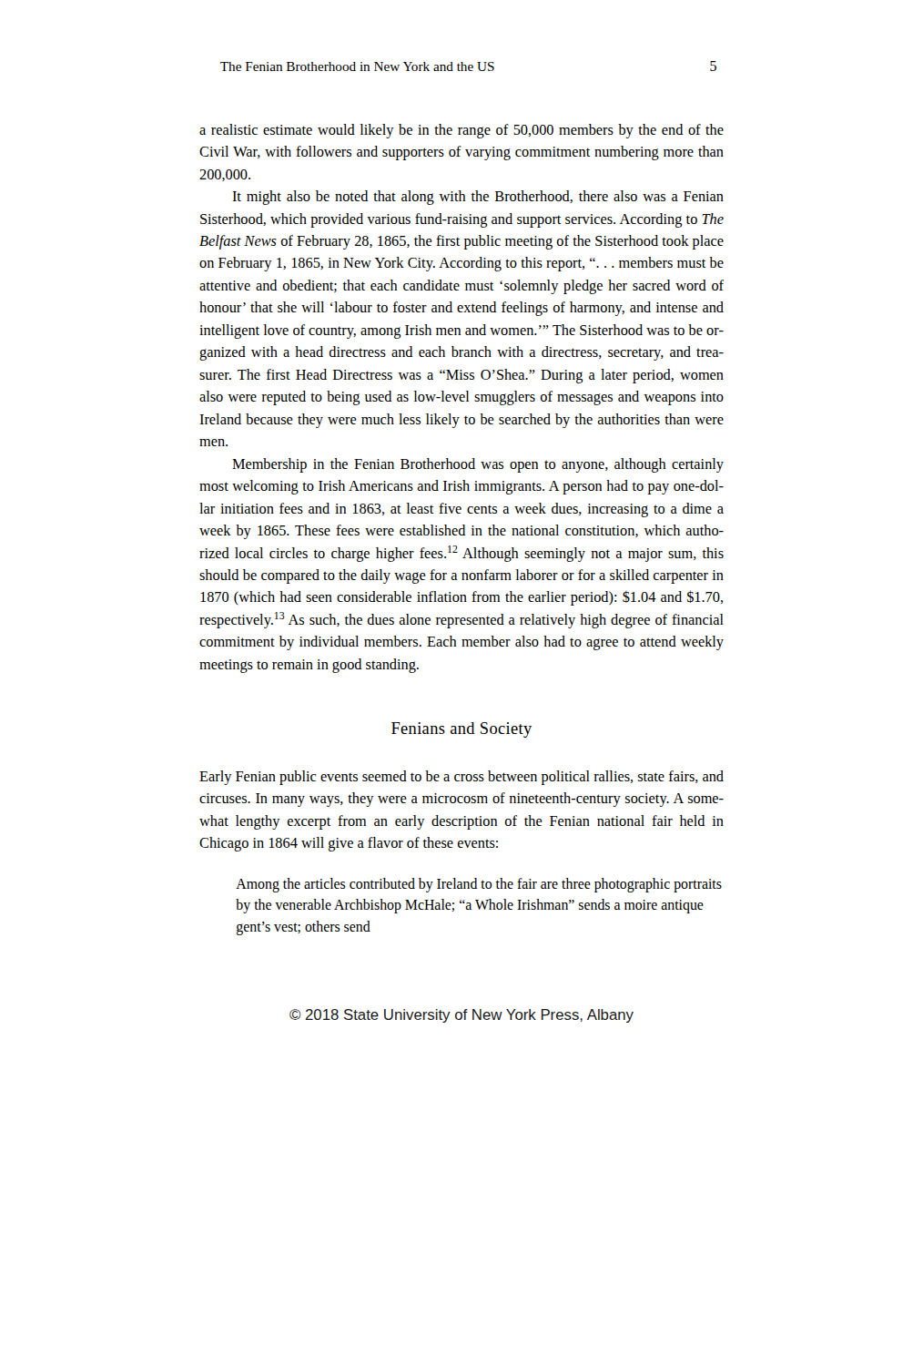The Fenian Brotherhood in New York and the US 5
a realistic estimate would likely be in the range of 50,000 members by the end of the Civil War, with followers and supporters of varying commitment numbering more than 200,000.
It might also be noted that along with the Brotherhood, there also was a Fenian Sisterhood, which provided various fund-raising and support services. According to The Belfast News of February 28, 1865, the first public meeting of the Sisterhood took place on February 1, 1865, in New York City. According to this report, “. . . members must be attentive and obedient; that each candidate must ‘solemnly pledge her sacred word of honour’ that she will ‘labour to foster and extend feelings of harmony, and intense and intelligent love of country, among Irish men and women.’” The Sisterhood was to be organized with a head directress and each branch with a directress, secretary, and treasurer. The first Head Directress was a “Miss O’Shea.” During a later period, women also were reputed to being used as low-level smugglers of messages and weapons into Ireland because they were much less likely to be searched by the authorities than were men.
Membership in the Fenian Brotherhood was open to anyone, although certainly most welcoming to Irish Americans and Irish immigrants. A person had to pay one-dollar initiation fees and in 1863, at least five cents a week dues, increasing to a dime a week by 1865. These fees were established in the national constitution, which authorized local circles to charge higher fees.12 Although seemingly not a major sum, this should be compared to the daily wage for a nonfarm laborer or for a skilled carpenter in 1870 (which had seen considerable inflation from the earlier period): $1.04 and $1.70, respectively.13 As such, the dues alone represented a relatively high degree of financial commitment by individual members. Each member also had to agree to attend weekly meetings to remain in good standing.
Fenians and Society
Early Fenian public events seemed to be a cross between political rallies, state fairs, and circuses. In many ways, they were a microcosm of nineteenth-century society. A somewhat lengthy excerpt from an early description of the Fenian national fair held in Chicago in 1864 will give a flavor of these events:
Among the articles contributed by Ireland to the fair are three photographic portraits by the venerable Archbishop McHale; “a Whole Irishman” sends a moire antique gent’s vest; others send
© 2018 State University of New York Press, Albany